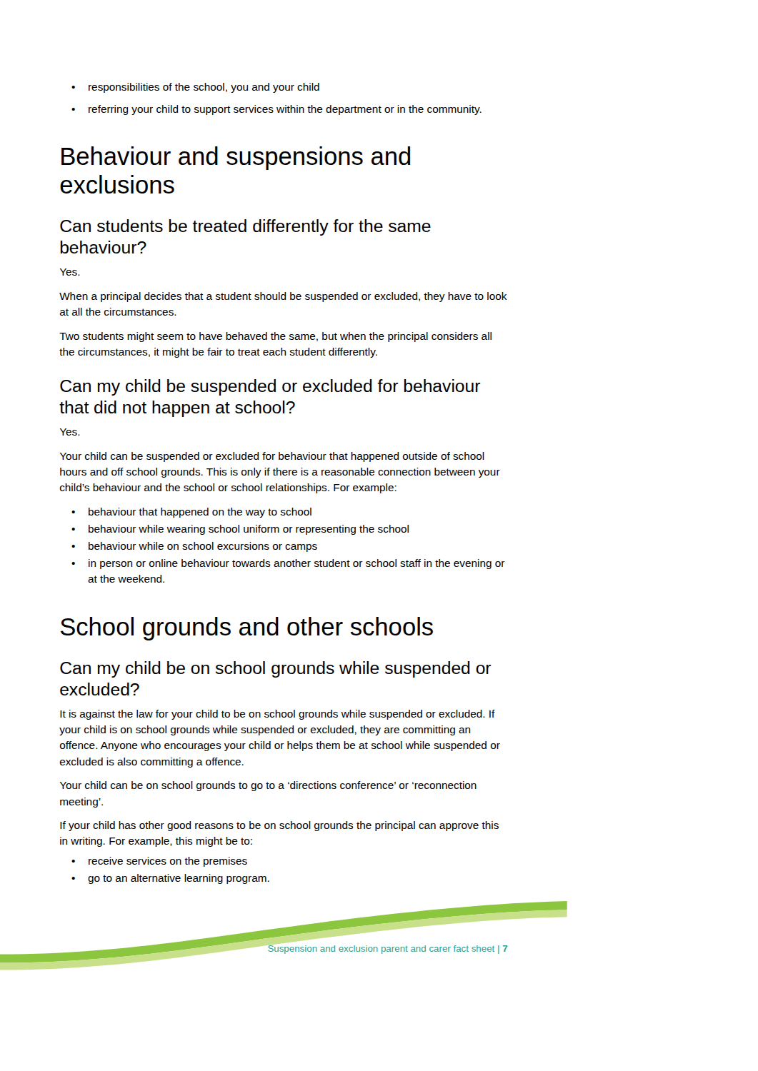responsibilities of the school, you and your child
referring your child to support services within the department or in the community.
Behaviour and suspensions and exclusions
Can students be treated differently for the same behaviour?
Yes.
When a principal decides that a student should be suspended or excluded, they have to look at all the circumstances.
Two students might seem to have behaved the same, but when the principal considers all the circumstances, it might be fair to treat each student differently.
Can my child be suspended or excluded for behaviour that did not happen at school?
Yes.
Your child can be suspended or excluded for behaviour that happened outside of school hours and off school grounds. This is only if there is a reasonable connection between your child’s behaviour and the school or school relationships. For example:
behaviour that happened on the way to school
behaviour while wearing school uniform or representing the school
behaviour while on school excursions or camps
in person or online behaviour towards another student or school staff in the evening or at the weekend.
School grounds and other schools
Can my child be on school grounds while suspended or excluded?
It is against the law for your child to be on school grounds while suspended or excluded. If your child is on school grounds while suspended or excluded, they are committing an offence. Anyone who encourages your child or helps them be at school while suspended or excluded is also committing a offence.
Your child can be on school grounds to go to a ‘directions conference’ or ‘reconnection meeting’.
If your child has other good reasons to be on school grounds the principal can approve this in writing. For example, this might be to:
receive services on the premises
go to an alternative learning program.
Suspension and exclusion parent and carer fact sheet | 7